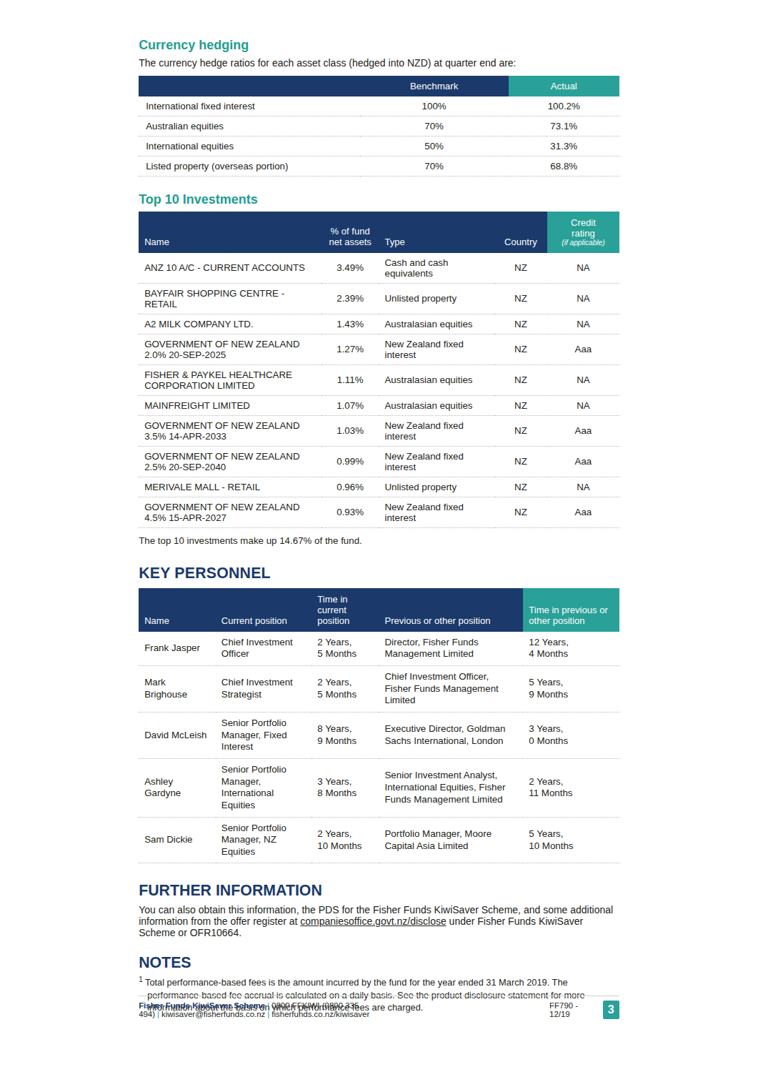Currency hedging
The currency hedge ratios for each asset class (hedged into NZD) at quarter end are:
| | Benchmark | Actual |
| --- | --- | --- |
| International fixed interest | 100% | 100.2% |
| Australian equities | 70% | 73.1% |
| International equities | 50% | 31.3% |
| Listed property (overseas portion) | 70% | 68.8% |
Top 10 Investments
| Name | % of fund net assets | Type | Country | Credit rating (if applicable) |
| --- | --- | --- | --- | --- |
| ANZ 10 A/C - CURRENT ACCOUNTS | 3.49% | Cash and cash equivalents | NZ | NA |
| BAYFAIR SHOPPING CENTRE - RETAIL | 2.39% | Unlisted property | NZ | NA |
| A2 MILK COMPANY LTD. | 1.43% | Australasian equities | NZ | NA |
| GOVERNMENT OF NEW ZEALAND 2.0% 20-SEP-2025 | 1.27% | New Zealand fixed interest | NZ | Aaa |
| FISHER & PAYKEL HEALTHCARE CORPORATION LIMITED | 1.11% | Australasian equities | NZ | NA |
| MAINFREIGHT LIMITED | 1.07% | Australasian equities | NZ | NA |
| GOVERNMENT OF NEW ZEALAND 3.5% 14-APR-2033 | 1.03% | New Zealand fixed interest | NZ | Aaa |
| GOVERNMENT OF NEW ZEALAND 2.5% 20-SEP-2040 | 0.99% | New Zealand fixed interest | NZ | Aaa |
| MERIVALE MALL - RETAIL | 0.96% | Unlisted property | NZ | NA |
| GOVERNMENT OF NEW ZEALAND 4.5% 15-APR-2027 | 0.93% | New Zealand fixed interest | NZ | Aaa |
The top 10 investments make up 14.67% of the fund.
KEY PERSONNEL
| Name | Current position | Time in current position | Previous or other position | Time in previous or other position |
| --- | --- | --- | --- | --- |
| Frank Jasper | Chief Investment Officer | 2 Years, 5 Months | Director, Fisher Funds Management Limited | 12 Years, 4 Months |
| Mark Brighouse | Chief Investment Strategist | 2 Years, 5 Months | Chief Investment Officer, Fisher Funds Management Limited | 5 Years, 9 Months |
| David McLeish | Senior Portfolio Manager, Fixed Interest | 8 Years, 9 Months | Executive Director, Goldman Sachs International, London | 3 Years, 0 Months |
| Ashley Gardyne | Senior Portfolio Manager, International Equities | 3 Years, 8 Months | Senior Investment Analyst, International Equities, Fisher Funds Management Limited | 2 Years, 11 Months |
| Sam Dickie | Senior Portfolio Manager, NZ Equities | 2 Years, 10 Months | Portfolio Manager, Moore Capital Asia Limited | 5 Years, 10 Months |
FURTHER INFORMATION
You can also obtain this information, the PDS for the Fisher Funds KiwiSaver Scheme, and some additional information from the offer register at companiesoffice.govt.nz/disclose under Fisher Funds KiwiSaver Scheme or OFR10664.
NOTES
1 Total performance-based fees is the amount incurred by the fund for the year ended 31 March 2019. The performance-based fee accrual is calculated on a daily basis. See the product disclosure statement for more information about the basis on which performance fees are charged.
Fisher Funds KiwiSaver Scheme|0800 FFKIWI (0800 335 494)|kiwisaver@fisherfunds.co.nz|fisherfunds.co.nz/kiwisaver
FF790 - 12/19 3